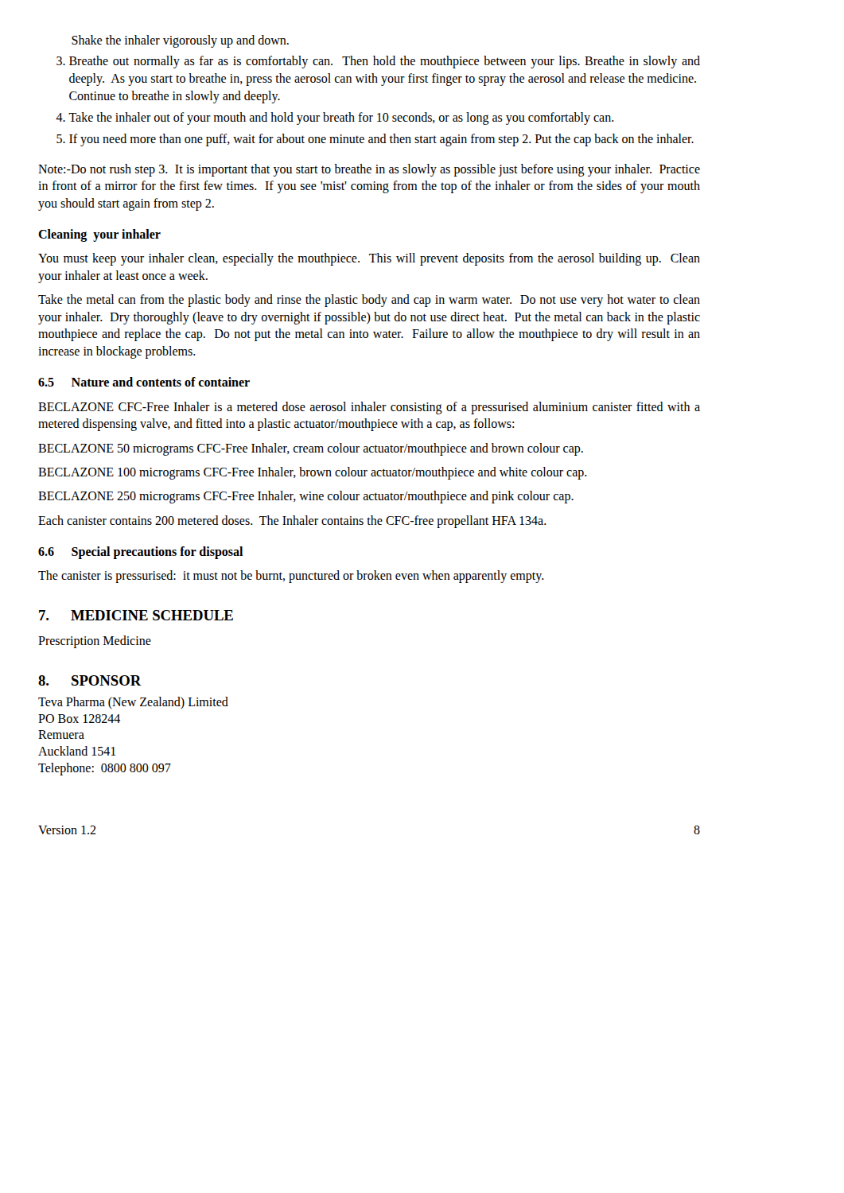Shake the inhaler vigorously up and down.
Breathe out normally as far as is comfortably can. Then hold the mouthpiece between your lips. Breathe in slowly and deeply. As you start to breathe in, press the aerosol can with your first finger to spray the aerosol and release the medicine. Continue to breathe in slowly and deeply.
Take the inhaler out of your mouth and hold your breath for 10 seconds, or as long as you comfortably can.
If you need more than one puff, wait for about one minute and then start again from step 2. Put the cap back on the inhaler.
Note:-Do not rush step 3. It is important that you start to breathe in as slowly as possible just before using your inhaler. Practice in front of a mirror for the first few times. If you see 'mist' coming from the top of the inhaler or from the sides of your mouth you should start again from step 2.
Cleaning your inhaler
You must keep your inhaler clean, especially the mouthpiece. This will prevent deposits from the aerosol building up. Clean your inhaler at least once a week.
Take the metal can from the plastic body and rinse the plastic body and cap in warm water. Do not use very hot water to clean your inhaler. Dry thoroughly (leave to dry overnight if possible) but do not use direct heat. Put the metal can back in the plastic mouthpiece and replace the cap. Do not put the metal can into water. Failure to allow the mouthpiece to dry will result in an increase in blockage problems.
6.5 Nature and contents of container
BECLAZONE CFC-Free Inhaler is a metered dose aerosol inhaler consisting of a pressurised aluminium canister fitted with a metered dispensing valve, and fitted into a plastic actuator/mouthpiece with a cap, as follows:
BECLAZONE 50 micrograms CFC-Free Inhaler, cream colour actuator/mouthpiece and brown colour cap.
BECLAZONE 100 micrograms CFC-Free Inhaler, brown colour actuator/mouthpiece and white colour cap.
BECLAZONE 250 micrograms CFC-Free Inhaler, wine colour actuator/mouthpiece and pink colour cap.
Each canister contains 200 metered doses. The Inhaler contains the CFC-free propellant HFA 134a.
6.6 Special precautions for disposal
The canister is pressurised: it must not be burnt, punctured or broken even when apparently empty.
7. MEDICINE SCHEDULE
Prescription Medicine
8. SPONSOR
Teva Pharma (New Zealand) Limited
PO Box 128244
Remuera
Auckland 1541
Telephone: 0800 800 097
Version 1.2 8